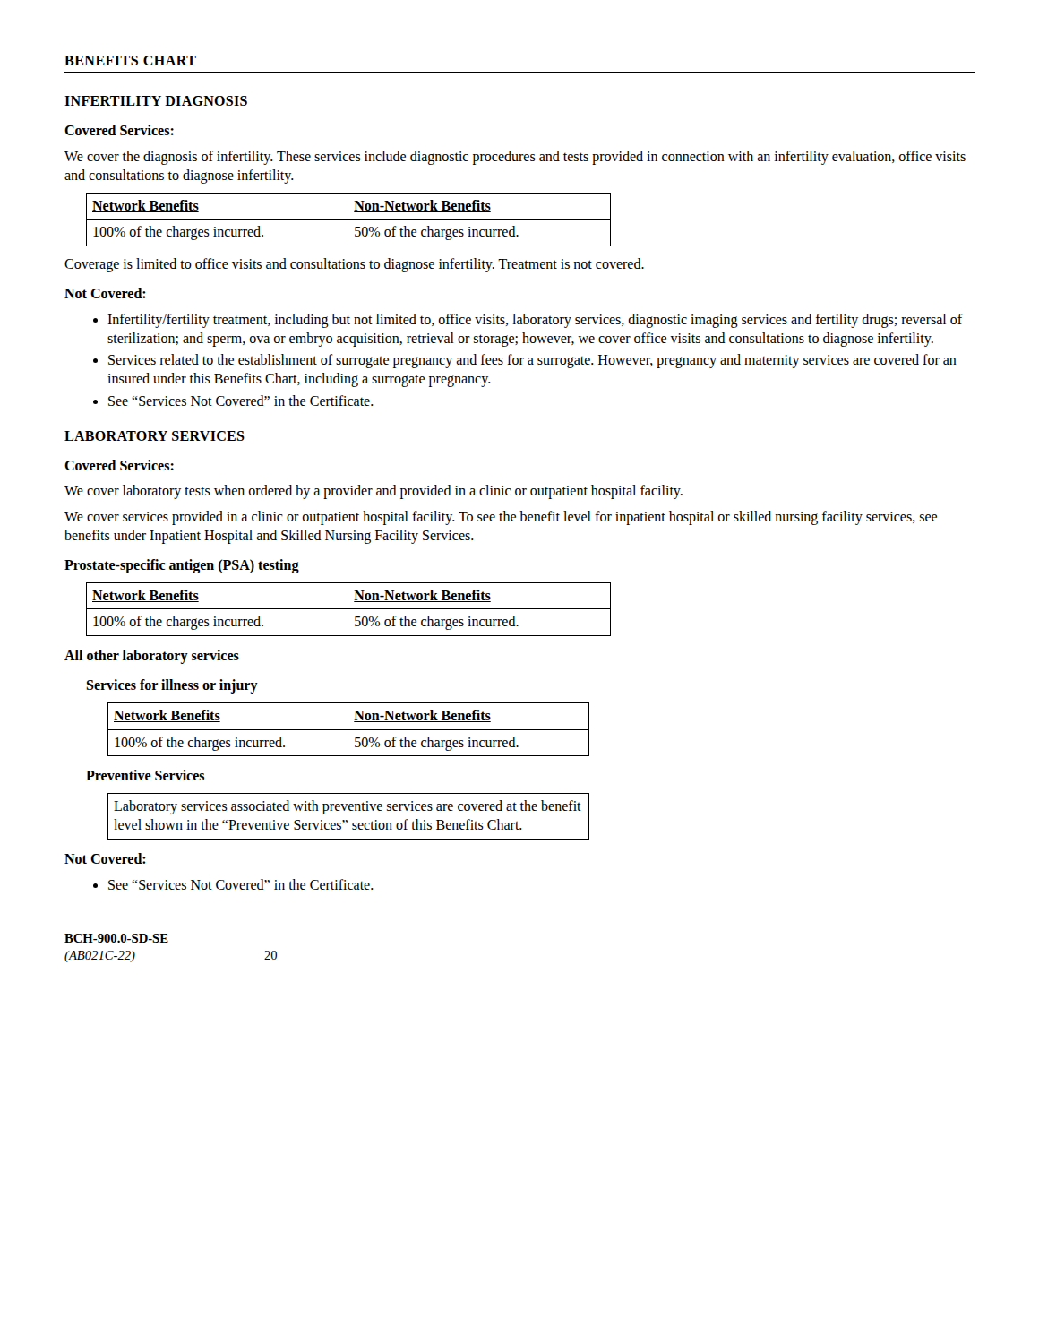BENEFITS CHART
INFERTILITY DIAGNOSIS
Covered Services:
We cover the diagnosis of infertility. These services include diagnostic procedures and tests provided in connection with an infertility evaluation, office visits and consultations to diagnose infertility.
| Network Benefits | Non-Network Benefits |
| --- | --- |
| 100% of the charges incurred. | 50% of the charges incurred. |
Coverage is limited to office visits and consultations to diagnose infertility. Treatment is not covered.
Not Covered:
Infertility/fertility treatment, including but not limited to, office visits, laboratory services, diagnostic imaging services and fertility drugs; reversal of sterilization; and sperm, ova or embryo acquisition, retrieval or storage; however, we cover office visits and consultations to diagnose infertility.
Services related to the establishment of surrogate pregnancy and fees for a surrogate. However, pregnancy and maternity services are covered for an insured under this Benefits Chart, including a surrogate pregnancy.
See “Services Not Covered” in the Certificate.
LABORATORY SERVICES
Covered Services:
We cover laboratory tests when ordered by a provider and provided in a clinic or outpatient hospital facility.
We cover services provided in a clinic or outpatient hospital facility. To see the benefit level for inpatient hospital or skilled nursing facility services, see benefits under Inpatient Hospital and Skilled Nursing Facility Services.
Prostate-specific antigen (PSA) testing
| Network Benefits | Non-Network Benefits |
| --- | --- |
| 100% of the charges incurred. | 50% of the charges incurred. |
All other laboratory services
Services for illness or injury
| Network Benefits | Non-Network Benefits |
| --- | --- |
| 100% of the charges incurred. | 50% of the charges incurred. |
Preventive Services
| Laboratory services associated with preventive services are covered at the benefit level shown in the “Preventive Services” section of this Benefits Chart. |
Not Covered:
See “Services Not Covered” in the Certificate.
BCH-900.0-SD-SE
(AB021C-22)
20